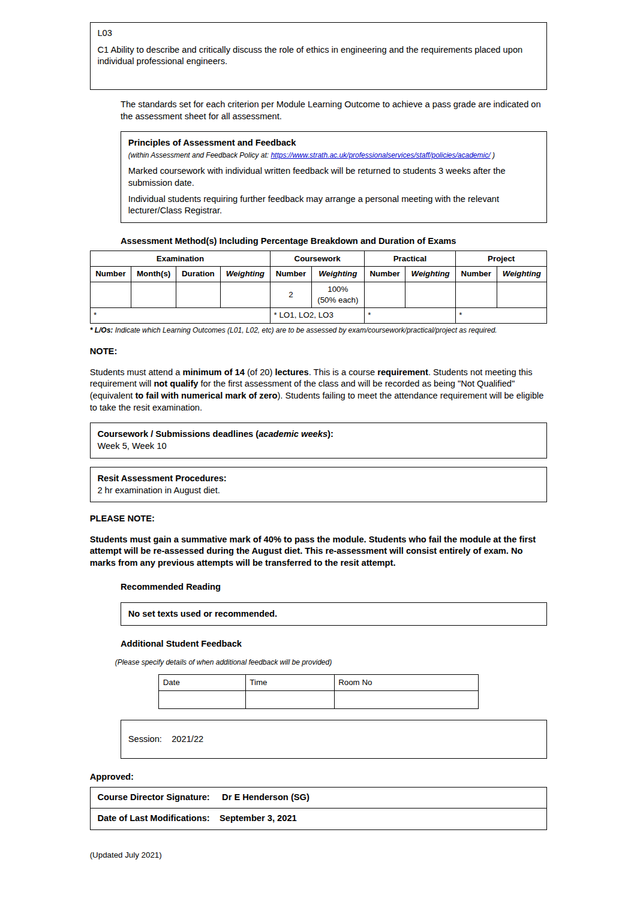L03
C1 Ability to describe and critically discuss the role of ethics in engineering and the requirements placed upon individual professional engineers.
The standards set for each criterion per Module Learning Outcome to achieve a pass grade are indicated on the assessment sheet for all assessment.
Principles of Assessment and Feedback
(within Assessment and Feedback Policy at: https://www.strath.ac.uk/professionalservices/staff/policies/academic/ )
Marked coursework with individual written feedback will be returned to students 3 weeks after the submission date.
Individual students requiring further feedback may arrange a personal meeting with the relevant lecturer/Class Registrar.
Assessment Method(s) Including Percentage Breakdown and Duration of Exams
| Examination | Coursework | Practical | Project |
| --- | --- | --- | --- |
| Number | Month(s) | Duration | Weighting | Number | Weighting | Number | Weighting | Number | Weighting |
| | | | | 2 | 100% (50% each) | | | | |
| * | * LO1, LO2, LO3 | * | * |
* L/Os: Indicate which Learning Outcomes (L01, L02, etc) are to be assessed by exam/coursework/practical/project as required.
NOTE:
Students must attend a minimum of 14 (of 20) lectures. This is a course requirement. Students not meeting this requirement will not qualify for the first assessment of the class and will be recorded as being "Not Qualified" (equivalent to fail with numerical mark of zero). Students failing to meet the attendance requirement will be eligible to take the resit examination.
Coursework / Submissions deadlines (academic weeks):
Week 5, Week 10
Resit Assessment Procedures:
2 hr examination in August diet.
PLEASE NOTE:
Students must gain a summative mark of 40% to pass the module. Students who fail the module at the first attempt will be re-assessed during the August diet. This re-assessment will consist entirely of exam. No marks from any previous attempts will be transferred to the resit attempt.
Recommended Reading
No set texts used or recommended.
Additional Student Feedback
(Please specify details of when additional feedback will be provided)
| Date | Time | Room No |
| --- | --- | --- |
Session: 2021/22
Approved:
Course Director Signature: Dr E Henderson (SG)
Date of Last Modifications: September 3, 2021
(Updated July 2021)